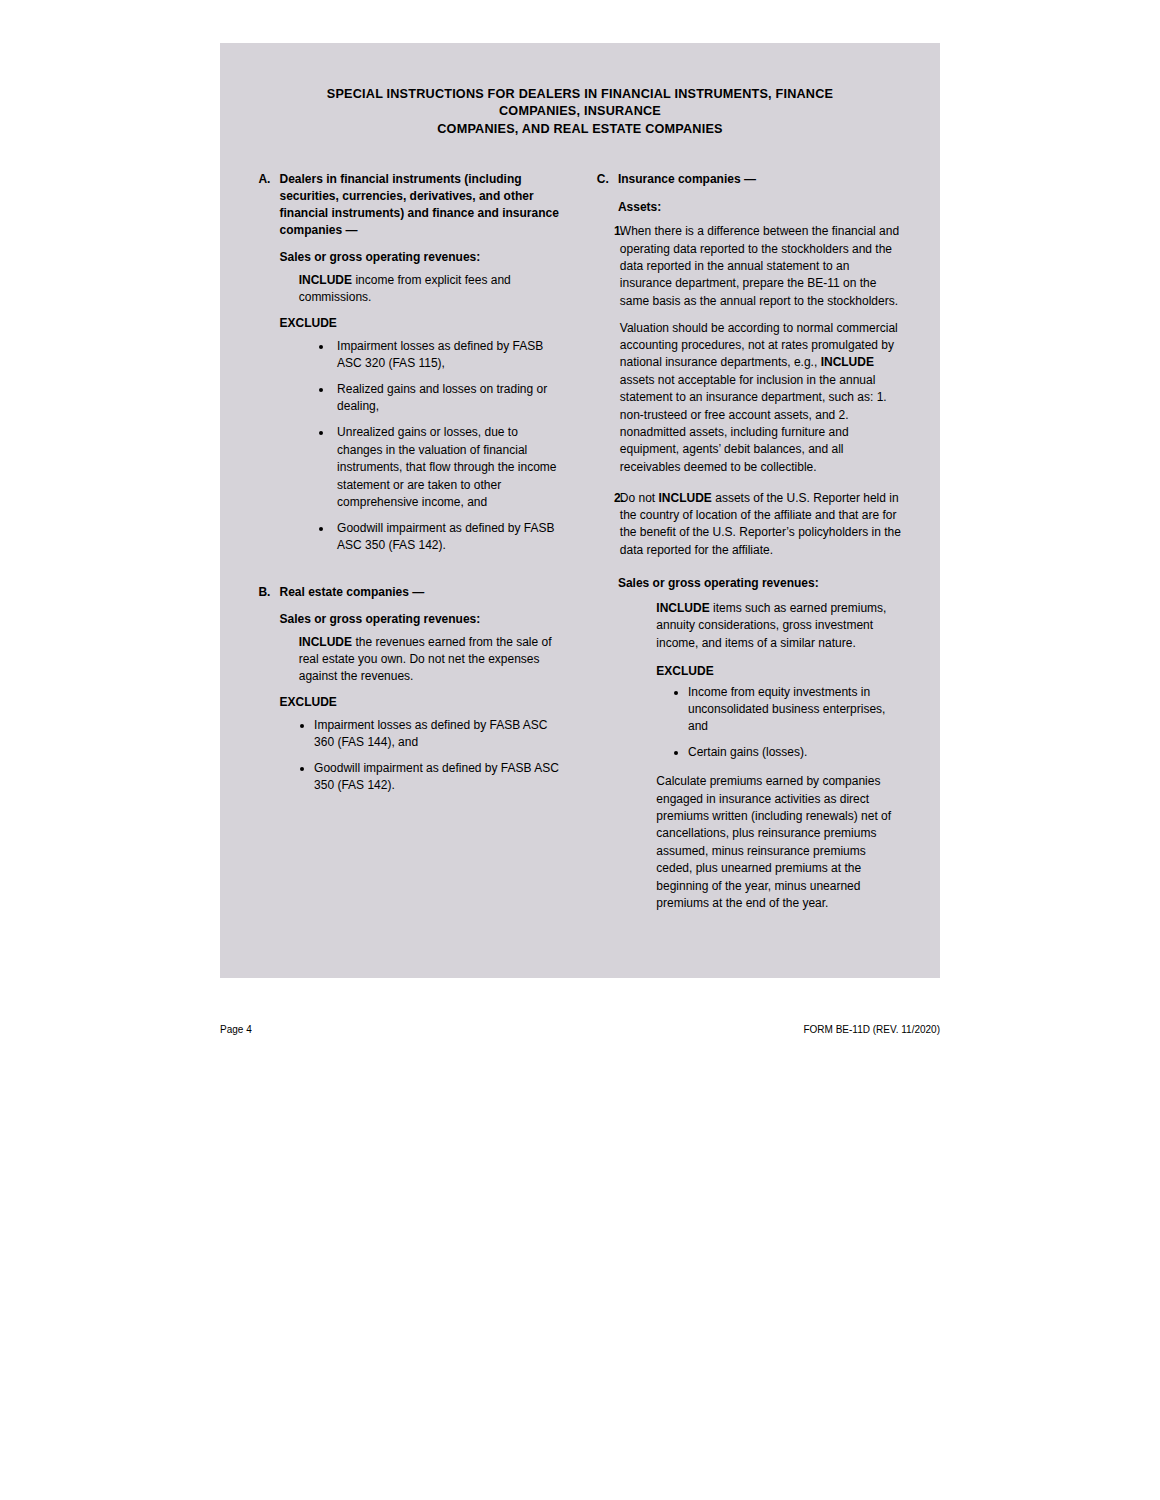SPECIAL INSTRUCTIONS FOR DEALERS IN FINANCIAL INSTRUMENTS, FINANCE COMPANIES, INSURANCE
COMPANIES, AND REAL ESTATE COMPANIES
A. Dealers in financial instruments (including securities, currencies, derivatives, and other financial instruments) and finance and insurance companies —
Sales or gross operating revenues:
INCLUDE income from explicit fees and commissions.
EXCLUDE
Impairment losses as defined by FASB ASC 320 (FAS 115),
Realized gains and losses on trading or dealing,
Unrealized gains or losses, due to changes in the valuation of financial instruments, that flow through the income statement or are taken to other comprehensive income, and
Goodwill impairment as defined by FASB ASC 350 (FAS 142).
B. Real estate companies —
Sales or gross operating revenues:
INCLUDE the revenues earned from the sale of real estate you own. Do not net the expenses against the revenues.
EXCLUDE
Impairment losses as defined by FASB ASC 360 (FAS 144), and
Goodwill impairment as defined by FASB ASC 350 (FAS 142).
C. Insurance companies —
Assets:
1.
When there is a difference between the financial and operating data reported to the stockholders and the data reported in the annual statement to an insurance department, prepare the BE-11 on the same basis as the annual report to the stockholders.
Valuation should be according to normal commercial accounting procedures, not at rates promulgated by national insurance departments, e.g., INCLUDE assets not acceptable for inclusion in the annual statement to an insurance department, such as: 1. non-trusteed or free account assets, and 2. nonadmitted assets, including furniture and equipment, agents’ debit balances, and all receivables deemed to be collectible.
2.
Do not INCLUDE assets of the U.S. Reporter held in the country of location of the affiliate and that are for the benefit of the U.S. Reporter’s policyholders in the data reported for the affiliate.
Sales or gross operating revenues:
INCLUDE items such as earned premiums, annuity considerations, gross investment income, and items of a similar nature.
EXCLUDE
Income from equity investments in unconsolidated business enterprises, and
Certain gains (losses).
Calculate premiums earned by companies engaged in insurance activities as direct premiums written (including renewals) net of cancellations, plus reinsurance premiums assumed, minus reinsurance premiums ceded, plus unearned premiums at the beginning of the year, minus unearned premiums at the end of the year.
Page 4 FORM BE-11D (REV. 11/2020)